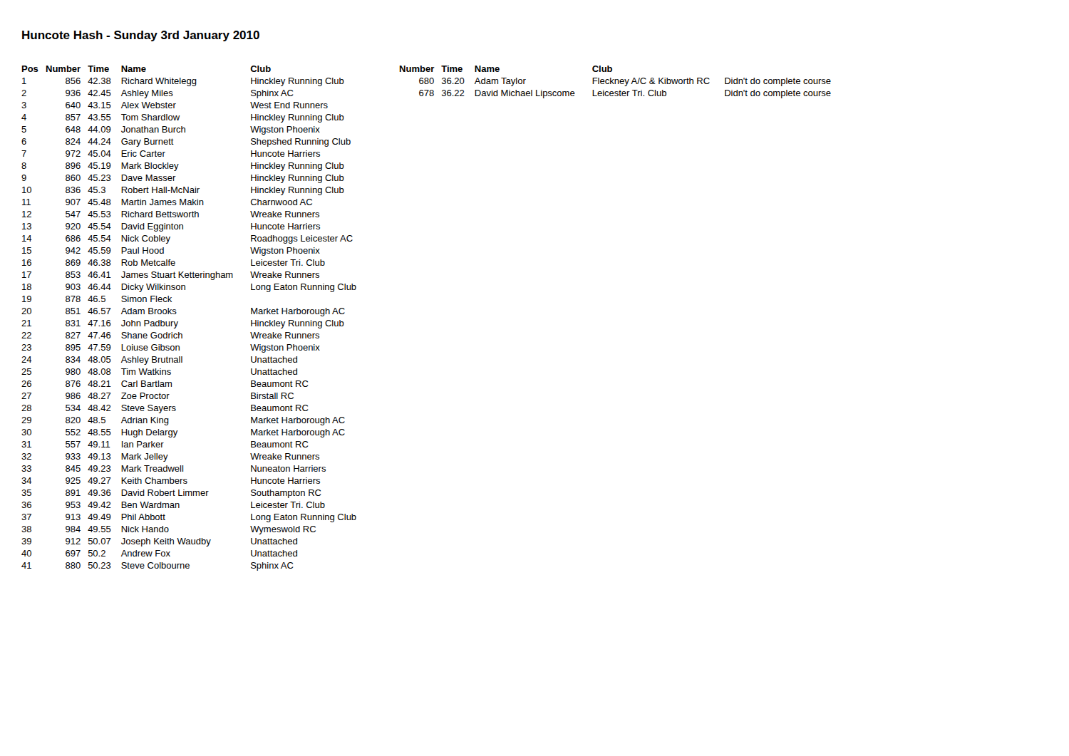Huncote Hash - Sunday 3rd January 2010
| Pos | Number | Time | Name | Club |
| --- | --- | --- | --- | --- |
| 1 | 856 | 42.38 | Richard Whitelegg | Hinckley Running Club |
| 2 | 936 | 42.45 | Ashley Miles | Sphinx AC |
| 3 | 640 | 43.15 | Alex Webster | West End Runners |
| 4 | 857 | 43.55 | Tom Shardlow | Hinckley Running Club |
| 5 | 648 | 44.09 | Jonathan Burch | Wigston Phoenix |
| 6 | 824 | 44.24 | Gary Burnett | Shepshed Running Club |
| 7 | 972 | 45.04 | Eric Carter | Huncote Harriers |
| 8 | 896 | 45.19 | Mark Blockley | Hinckley Running Club |
| 9 | 860 | 45.23 | Dave Masser | Hinckley Running Club |
| 10 | 836 | 45.3 | Robert Hall-McNair | Hinckley Running Club |
| 11 | 907 | 45.48 | Martin James Makin | Charnwood AC |
| 12 | 547 | 45.53 | Richard Bettsworth | Wreake Runners |
| 13 | 920 | 45.54 | David Egginton | Huncote Harriers |
| 14 | 686 | 45.54 | Nick Cobley | Roadhoggs Leicester AC |
| 15 | 942 | 45.59 | Paul Hood | Wigston Phoenix |
| 16 | 869 | 46.38 | Rob Metcalfe | Leicester Tri. Club |
| 17 | 853 | 46.41 | James Stuart Ketteringham | Wreake Runners |
| 18 | 903 | 46.44 | Dicky Wilkinson | Long Eaton Running Club |
| 19 | 878 | 46.5 | Simon Fleck | |
| 20 | 851 | 46.57 | Adam Brooks | Market Harborough AC |
| 21 | 831 | 47.16 | John Padbury | Hinckley Running Club |
| 22 | 827 | 47.46 | Shane Godrich | Wreake Runners |
| 23 | 895 | 47.59 | Loiuse Gibson | Wigston Phoenix |
| 24 | 834 | 48.05 | Ashley Brutnall | Unattached |
| 25 | 980 | 48.08 | Tim Watkins | Unattached |
| 26 | 876 | 48.21 | Carl Bartlam | Beaumont RC |
| 27 | 986 | 48.27 | Zoe Proctor | Birstall RC |
| 28 | 534 | 48.42 | Steve Sayers | Beaumont RC |
| 29 | 820 | 48.5 | Adrian King | Market Harborough AC |
| 30 | 552 | 48.55 | Hugh Delargy | Market Harborough AC |
| 31 | 557 | 49.11 | Ian Parker | Beaumont RC |
| 32 | 933 | 49.13 | Mark Jelley | Wreake Runners |
| 33 | 845 | 49.23 | Mark Treadwell | Nuneaton Harriers |
| 34 | 925 | 49.27 | Keith Chambers | Huncote Harriers |
| 35 | 891 | 49.36 | David Robert Limmer | Southampton RC |
| 36 | 953 | 49.42 | Ben Wardman | Leicester Tri. Club |
| 37 | 913 | 49.49 | Phil Abbott | Long Eaton Running Club |
| 38 | 984 | 49.55 | Nick Hando | Wymeswold RC |
| 39 | 912 | 50.07 | Joseph Keith Waudby | Unattached |
| 40 | 697 | 50.2 | Andrew Fox | Unattached |
| 41 | 880 | 50.23 | Steve Colbourne | Sphinx AC |
| Number | Time | Name | Club | |
| --- | --- | --- | --- | --- |
| 680 | 36.20 | Adam Taylor | Fleckney A/C & Kibworth RC | Didn't do complete course |
| 678 | 36.22 | David Michael Lipscome | Leicester Tri. Club | Didn't do complete course |